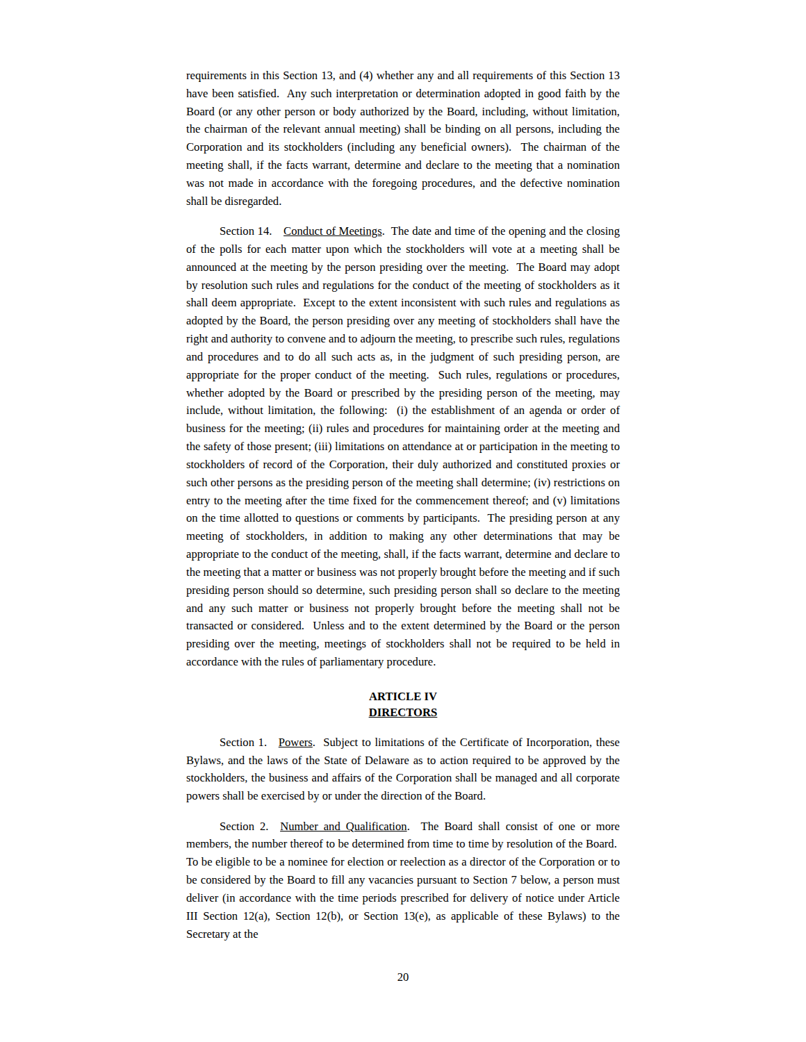requirements in this Section 13, and (4) whether any and all requirements of this Section 13 have been satisfied. Any such interpretation or determination adopted in good faith by the Board (or any other person or body authorized by the Board, including, without limitation, the chairman of the relevant annual meeting) shall be binding on all persons, including the Corporation and its stockholders (including any beneficial owners). The chairman of the meeting shall, if the facts warrant, determine and declare to the meeting that a nomination was not made in accordance with the foregoing procedures, and the defective nomination shall be disregarded.
Section 14. Conduct of Meetings. The date and time of the opening and the closing of the polls for each matter upon which the stockholders will vote at a meeting shall be announced at the meeting by the person presiding over the meeting. The Board may adopt by resolution such rules and regulations for the conduct of the meeting of stockholders as it shall deem appropriate. Except to the extent inconsistent with such rules and regulations as adopted by the Board, the person presiding over any meeting of stockholders shall have the right and authority to convene and to adjourn the meeting, to prescribe such rules, regulations and procedures and to do all such acts as, in the judgment of such presiding person, are appropriate for the proper conduct of the meeting. Such rules, regulations or procedures, whether adopted by the Board or prescribed by the presiding person of the meeting, may include, without limitation, the following: (i) the establishment of an agenda or order of business for the meeting; (ii) rules and procedures for maintaining order at the meeting and the safety of those present; (iii) limitations on attendance at or participation in the meeting to stockholders of record of the Corporation, their duly authorized and constituted proxies or such other persons as the presiding person of the meeting shall determine; (iv) restrictions on entry to the meeting after the time fixed for the commencement thereof; and (v) limitations on the time allotted to questions or comments by participants. The presiding person at any meeting of stockholders, in addition to making any other determinations that may be appropriate to the conduct of the meeting, shall, if the facts warrant, determine and declare to the meeting that a matter or business was not properly brought before the meeting and if such presiding person should so determine, such presiding person shall so declare to the meeting and any such matter or business not properly brought before the meeting shall not be transacted or considered. Unless and to the extent determined by the Board or the person presiding over the meeting, meetings of stockholders shall not be required to be held in accordance with the rules of parliamentary procedure.
ARTICLE IV DIRECTORS
Section 1. Powers. Subject to limitations of the Certificate of Incorporation, these Bylaws, and the laws of the State of Delaware as to action required to be approved by the stockholders, the business and affairs of the Corporation shall be managed and all corporate powers shall be exercised by or under the direction of the Board.
Section 2. Number and Qualification. The Board shall consist of one or more members, the number thereof to be determined from time to time by resolution of the Board. To be eligible to be a nominee for election or reelection as a director of the Corporation or to be considered by the Board to fill any vacancies pursuant to Section 7 below, a person must deliver (in accordance with the time periods prescribed for delivery of notice under Article III Section 12(a), Section 12(b), or Section 13(e), as applicable of these Bylaws) to the Secretary at the
20